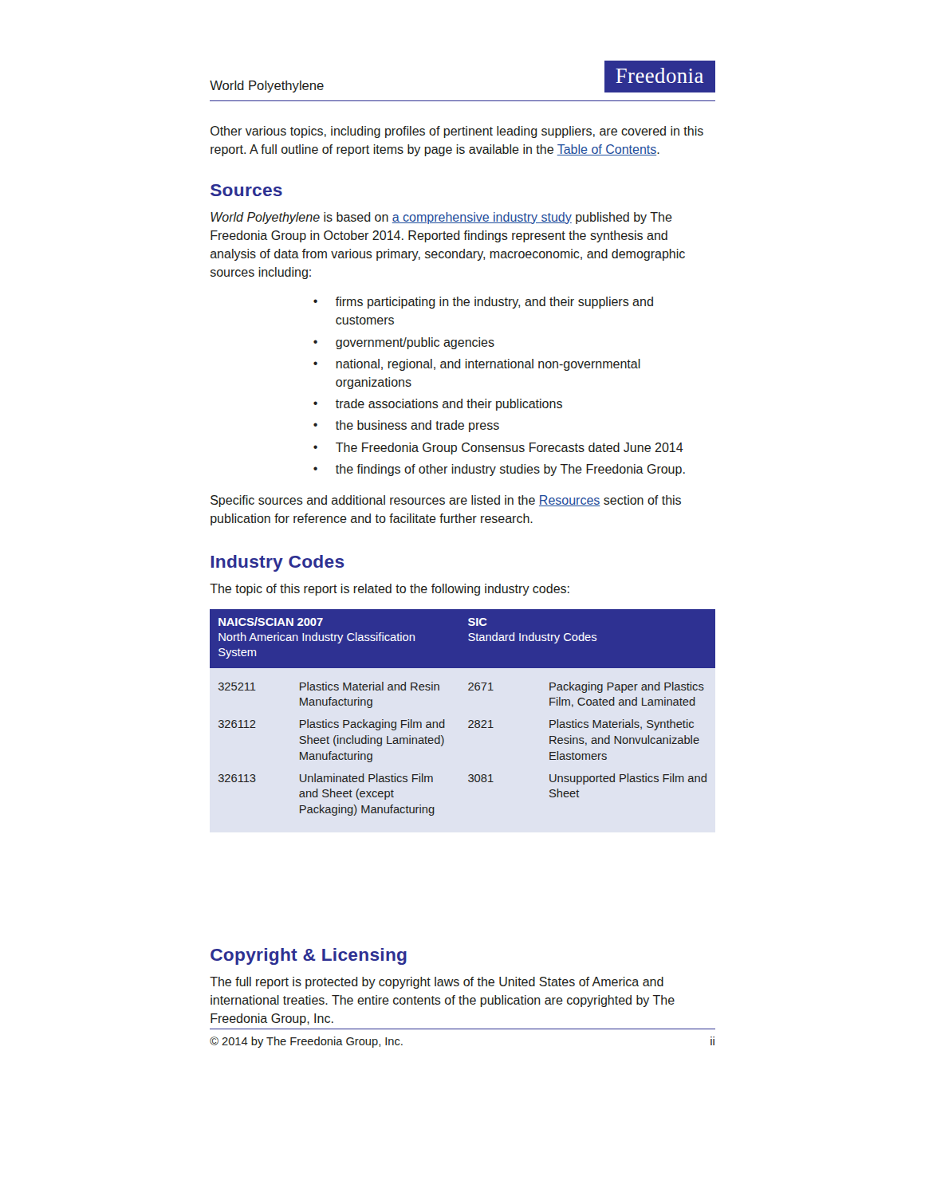World Polyethylene
Freedonia
Other various topics, including profiles of pertinent leading suppliers, are covered in this report. A full outline of report items by page is available in the Table of Contents.
Sources
World Polyethylene is based on a comprehensive industry study published by The Freedonia Group in October 2014. Reported findings represent the synthesis and analysis of data from various primary, secondary, macroeconomic, and demographic sources including:
firms participating in the industry, and their suppliers and customers
government/public agencies
national, regional, and international non-governmental organizations
trade associations and their publications
the business and trade press
The Freedonia Group Consensus Forecasts dated June 2014
the findings of other industry studies by The Freedonia Group.
Specific sources and additional resources are listed in the Resources section of this publication for reference and to facilitate further research.
Industry Codes
The topic of this report is related to the following industry codes:
| NAICS/SCIAN 2007 North American Industry Classification System | SIC Standard Industry Codes |
| --- | --- |
| 325211 | Plastics Material and Resin Manufacturing | 2671 | Packaging Paper and Plastics Film, Coated and Laminated |
| 326112 | Plastics Packaging Film and Sheet (including Laminated) Manufacturing | 2821 | Plastics Materials, Synthetic Resins, and Nonvulcanizable Elastomers |
| 326113 | Unlaminated Plastics Film and Sheet (except Packaging) Manufacturing | 3081 | Unsupported Plastics Film and Sheet |
Copyright & Licensing
The full report is protected by copyright laws of the United States of America and international treaties. The entire contents of the publication are copyrighted by The Freedonia Group, Inc.
© 2014 by The Freedonia Group, Inc.
ii